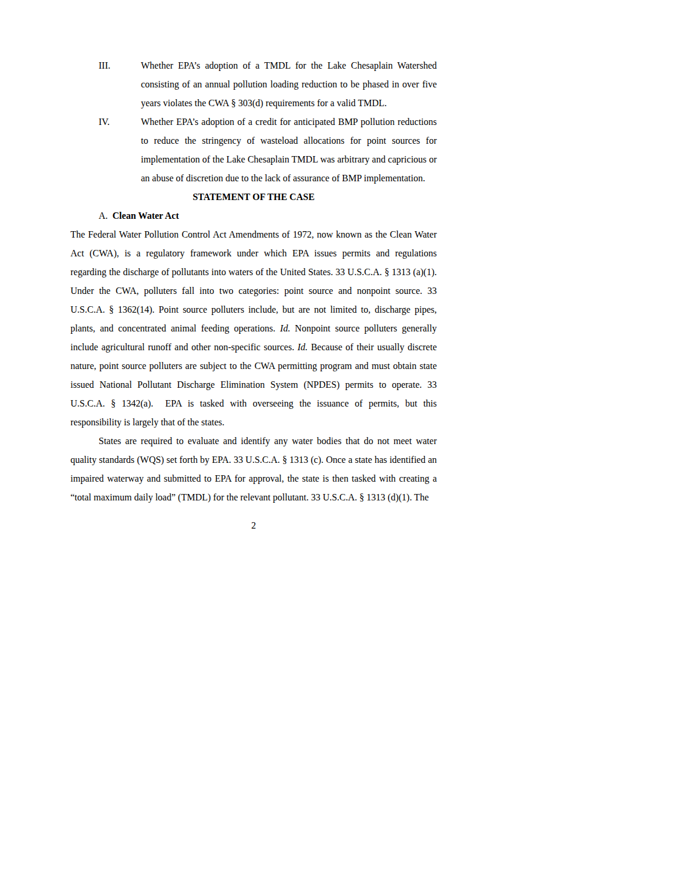III. Whether EPA’s adoption of a TMDL for the Lake Chesaplain Watershed consisting of an annual pollution loading reduction to be phased in over five years violates the CWA § 303(d) requirements for a valid TMDL.
IV. Whether EPA’s adoption of a credit for anticipated BMP pollution reductions to reduce the stringency of wasteload allocations for point sources for implementation of the Lake Chesaplain TMDL was arbitrary and capricious or an abuse of discretion due to the lack of assurance of BMP implementation.
STATEMENT OF THE CASE
A. Clean Water Act
The Federal Water Pollution Control Act Amendments of 1972, now known as the Clean Water Act (CWA), is a regulatory framework under which EPA issues permits and regulations regarding the discharge of pollutants into waters of the United States. 33 U.S.C.A. § 1313 (a)(1). Under the CWA, polluters fall into two categories: point source and nonpoint source. 33 U.S.C.A. § 1362(14). Point source polluters include, but are not limited to, discharge pipes, plants, and concentrated animal feeding operations. Id. Nonpoint source polluters generally include agricultural runoff and other non-specific sources. Id. Because of their usually discrete nature, point source polluters are subject to the CWA permitting program and must obtain state issued National Pollutant Discharge Elimination System (NPDES) permits to operate. 33 U.S.C.A. § 1342(a). EPA is tasked with overseeing the issuance of permits, but this responsibility is largely that of the states.
States are required to evaluate and identify any water bodies that do not meet water quality standards (WQS) set forth by EPA. 33 U.S.C.A. § 1313 (c). Once a state has identified an impaired waterway and submitted to EPA for approval, the state is then tasked with creating a “total maximum daily load” (TMDL) for the relevant pollutant. 33 U.S.C.A. § 1313 (d)(1). The
2